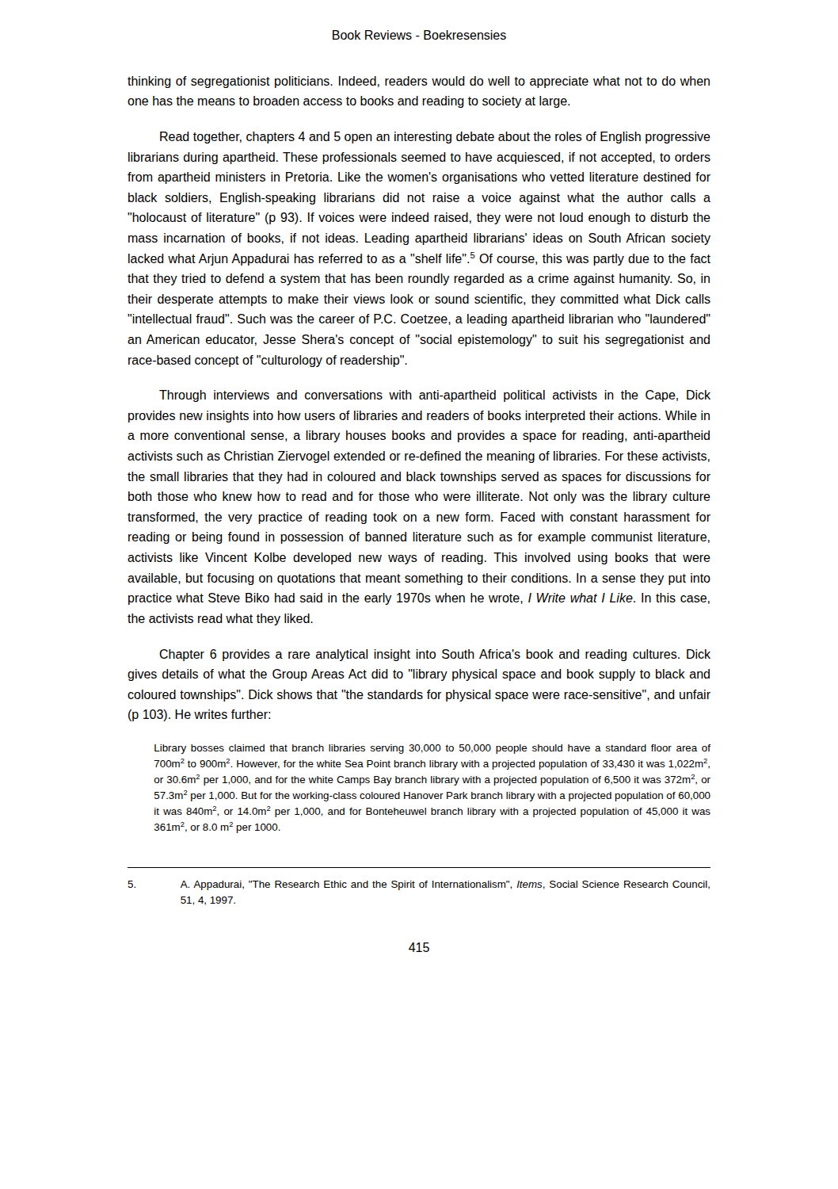Book Reviews - Boekresensies
thinking of segregationist politicians. Indeed, readers would do well to appreciate what not to do when one has the means to broaden access to books and reading to society at large.
Read together, chapters 4 and 5 open an interesting debate about the roles of English progressive librarians during apartheid. These professionals seemed to have acquiesced, if not accepted, to orders from apartheid ministers in Pretoria. Like the women's organisations who vetted literature destined for black soldiers, English-speaking librarians did not raise a voice against what the author calls a "holocaust of literature" (p 93). If voices were indeed raised, they were not loud enough to disturb the mass incarnation of books, if not ideas. Leading apartheid librarians' ideas on South African society lacked what Arjun Appadurai has referred to as a "shelf life".5 Of course, this was partly due to the fact that they tried to defend a system that has been roundly regarded as a crime against humanity. So, in their desperate attempts to make their views look or sound scientific, they committed what Dick calls "intellectual fraud". Such was the career of P.C. Coetzee, a leading apartheid librarian who "laundered" an American educator, Jesse Shera's concept of "social epistemology" to suit his segregationist and race-based concept of "culturology of readership".
Through interviews and conversations with anti-apartheid political activists in the Cape, Dick provides new insights into how users of libraries and readers of books interpreted their actions. While in a more conventional sense, a library houses books and provides a space for reading, anti-apartheid activists such as Christian Ziervogel extended or re-defined the meaning of libraries. For these activists, the small libraries that they had in coloured and black townships served as spaces for discussions for both those who knew how to read and for those who were illiterate. Not only was the library culture transformed, the very practice of reading took on a new form. Faced with constant harassment for reading or being found in possession of banned literature such as for example communist literature, activists like Vincent Kolbe developed new ways of reading. This involved using books that were available, but focusing on quotations that meant something to their conditions. In a sense they put into practice what Steve Biko had said in the early 1970s when he wrote, I Write what I Like. In this case, the activists read what they liked.
Chapter 6 provides a rare analytical insight into South Africa's book and reading cultures. Dick gives details of what the Group Areas Act did to "library physical space and book supply to black and coloured townships". Dick shows that "the standards for physical space were race-sensitive", and unfair (p 103). He writes further:
Library bosses claimed that branch libraries serving 30,000 to 50,000 people should have a standard floor area of 700m2 to 900m2. However, for the white Sea Point branch library with a projected population of 33,430 it was 1,022m2, or 30.6m2 per 1,000, and for the white Camps Bay branch library with a projected population of 6,500 it was 372m2, or 57.3m2 per 1,000. But for the working-class coloured Hanover Park branch library with a projected population of 60,000 it was 840m2, or 14.0m2 per 1,000, and for Bonteheuwel branch library with a projected population of 45,000 it was 361m2, or 8.0 m2 per 1000.
| 5. | A. Appadurai, "The Research Ethic and the Spirit of Internationalism", Items , Social Science Research Council, 51, 4, 1997. |
415